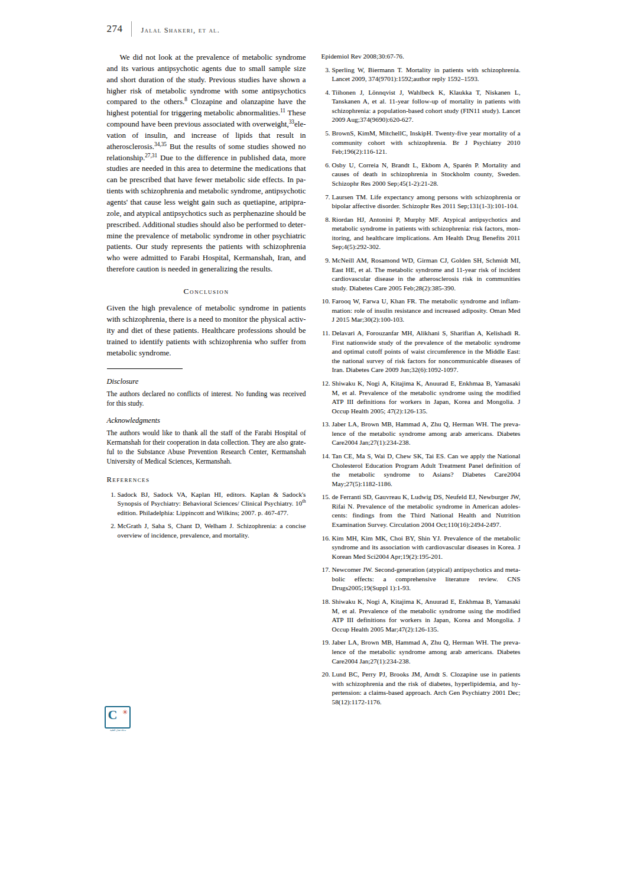274
Jalal Shakeri, et al.
We did not look at the prevalence of metabolic syndrome and its various antipsychotic agents due to small sample size and short duration of the study. Previous studies have shown a higher risk of metabolic syndrome with some antipsychotics compared to the others.8 Clozapine and olanzapine have the highest potential for triggering metabolic abnormalities.11 These compound have been previous associated with overweight,33elevation of insulin, and increase of lipids that result in atherosclerosis.34,35 But the results of some studies showed no relationship.27,31 Due to the difference in published data, more studies are needed in this area to determine the medications that can be prescribed that have fewer metabolic side effects. In patients with schizophrenia and metabolic syndrome, antipsychotic agents' that cause less weight gain such as quetiapine, aripiprazole, and atypical antipsychotics such as perphenazine should be prescribed. Additional studies should also be performed to determine the prevalence of metabolic syndrome in other psychiatric patients. Our study represents the patients with schizophrenia who were admitted to Farabi Hospital, Kermanshah, Iran, and therefore caution is needed in generalizing the results.
Conclusion
Given the high prevalence of metabolic syndrome in patients with schizophrenia, there is a need to monitor the physical activity and diet of these patients. Healthcare professions should be trained to identify patients with schizophrenia who suffer from metabolic syndrome.
Disclosure
The authors declared no conflicts of interest. No funding was received for this study.
Acknowledgments
The authors would like to thank all the staff of the Farabi Hospital of Kermanshah for their cooperation in data collection. They are also grateful to the Substance Abuse Prevention Research Center, Kermanshah University of Medical Sciences, Kermanshah.
References
Sadock BJ, Sadock VA, Kaplan HI, editors. Kaplan & Sadock's Synopsis of Psychiatry: Behavioral Sciences/ Clinical Psychiatry. 10th edition. Philadelphia: Lippincott and Wilkins; 2007. p. 467-477.
McGrath J, Saha S, Chant D, Welham J. Schizophrenia: a concise overview of incidence, prevalence, and mortality.
Epidemiol Rev 2008;30:67-76.
Sperling W, Biermann T. Mortality in patients with schizophrenia. Lancet 2009, 374(9701):1592;author reply 1592–1593.
Tiihonen J, Lönnqvist J, Wahlbeck K, Klaukka T, Niskanen L, Tanskanen A, et al. 11-year follow-up of mortality in patients with schizophrenia: a population-based cohort study (FIN11 study). Lancet 2009 Aug;374(9690):620-627.
BrownS, KimM, MitchellC, InskipH. Twenty-five year mortality of a community cohort with schizophrenia. Br J Psychiatry 2010 Feb;196(2):116-121.
Osby U, Correia N, Brandt L, Ekbom A, Sparén P. Mortality and causes of death in schizophrenia in Stockholm county, Sweden. Schizophr Res 2000 Sep;45(1-2):21-28.
Laursen TM. Life expectancy among persons with schizophrenia or bipolar affective disorder. Schizophr Res 2011 Sep;131(1-3):101-104.
Riordan HJ, Antonini P, Murphy MF. Atypical antipsychotics and metabolic syndrome in patients with schizophrenia: risk factors, monitoring, and healthcare implications. Am Health Drug Benefits 2011 Sep;4(5):292-302.
McNeill AM, Rosamond WD, Girman CJ, Golden SH, Schmidt MI, East HE, et al. The metabolic syndrome and 11-year risk of incident cardiovascular disease in the atherosclerosis risk in communities study. Diabetes Care 2005 Feb;28(2):385-390.
Farooq W, Farwa U, Khan FR. The metabolic syndrome and inflammation: role of insulin resistance and increased adiposity. Oman Med J 2015 Mar;30(2):100-103.
Delavari A, Forouzanfar MH, Alikhani S, Sharifian A, Kelishadi R. First nationwide study of the prevalence of the metabolic syndrome and optimal cutoff points of waist circumference in the Middle East: the national survey of risk factors for noncommunicable diseases of Iran. Diabetes Care 2009 Jun;32(6):1092-1097.
Shiwaku K, Nogi A, Kitajima K, Anuurad E, Enkhmaa B, Yamasaki M, et al. Prevalence of the metabolic syndrome using the modified ATP III definitions for workers in Japan, Korea and Mongolia. J Occup Health 2005; 47(2):126-135.
Jaber LA, Brown MB, Hammad A, Zhu Q, Herman WH. The prevalence of the metabolic syndrome among arab americans. Diabetes Care2004 Jan;27(1):234-238.
Tan CE, Ma S, Wai D, Chew SK, Tai ES. Can we apply the National Cholesterol Education Program Adult Treatment Panel definition of the metabolic syndrome to Asians? Diabetes Care2004 May;27(5):1182-1186.
de Ferranti SD, Gauvreau K, Ludwig DS, Neufeld EJ, Newburger JW, Rifai N. Prevalence of the metabolic syndrome in American adolescents: findings from the Third National Health and Nutrition Examination Survey. Circulation 2004 Oct;110(16):2494-2497.
Kim MH, Kim MK, Choi BY, Shin YJ. Prevalence of the metabolic syndrome and its association with cardiovascular diseases in Korea. J Korean Med Sci2004 Apr;19(2):195-201.
Newcomer JW. Second-generation (atypical) antipsychotics and metabolic effects: a comprehensive literature review. CNS Drugs2005;19(Suppl 1):1-93.
Shiwaku K, Nogi A, Kitajima K, Anuurad E, Enkhmaa B, Yamasaki M, et al. Prevalence of the metabolic syndrome using the modified ATP III definitions for workers in Japan, Korea and Mongolia. J Occup Health 2005 Mar;47(2):126-135.
Jaber LA, Brown MB, Hammad A, Zhu Q, Herman WH. The prevalence of the metabolic syndrome among arab americans. Diabetes Care2004 Jan;27(1):234-238.
Lund BC, Perry PJ, Brooks JM, Arndt S. Clozapine use in patients with schizophrenia and the risk of diabetes, hyperlipidemia, and hypertension: a claims-based approach. Arch Gen Psychiatry 2001 Dec; 58(12):1172-1176.
C ✳
مجلة عمان الطبية